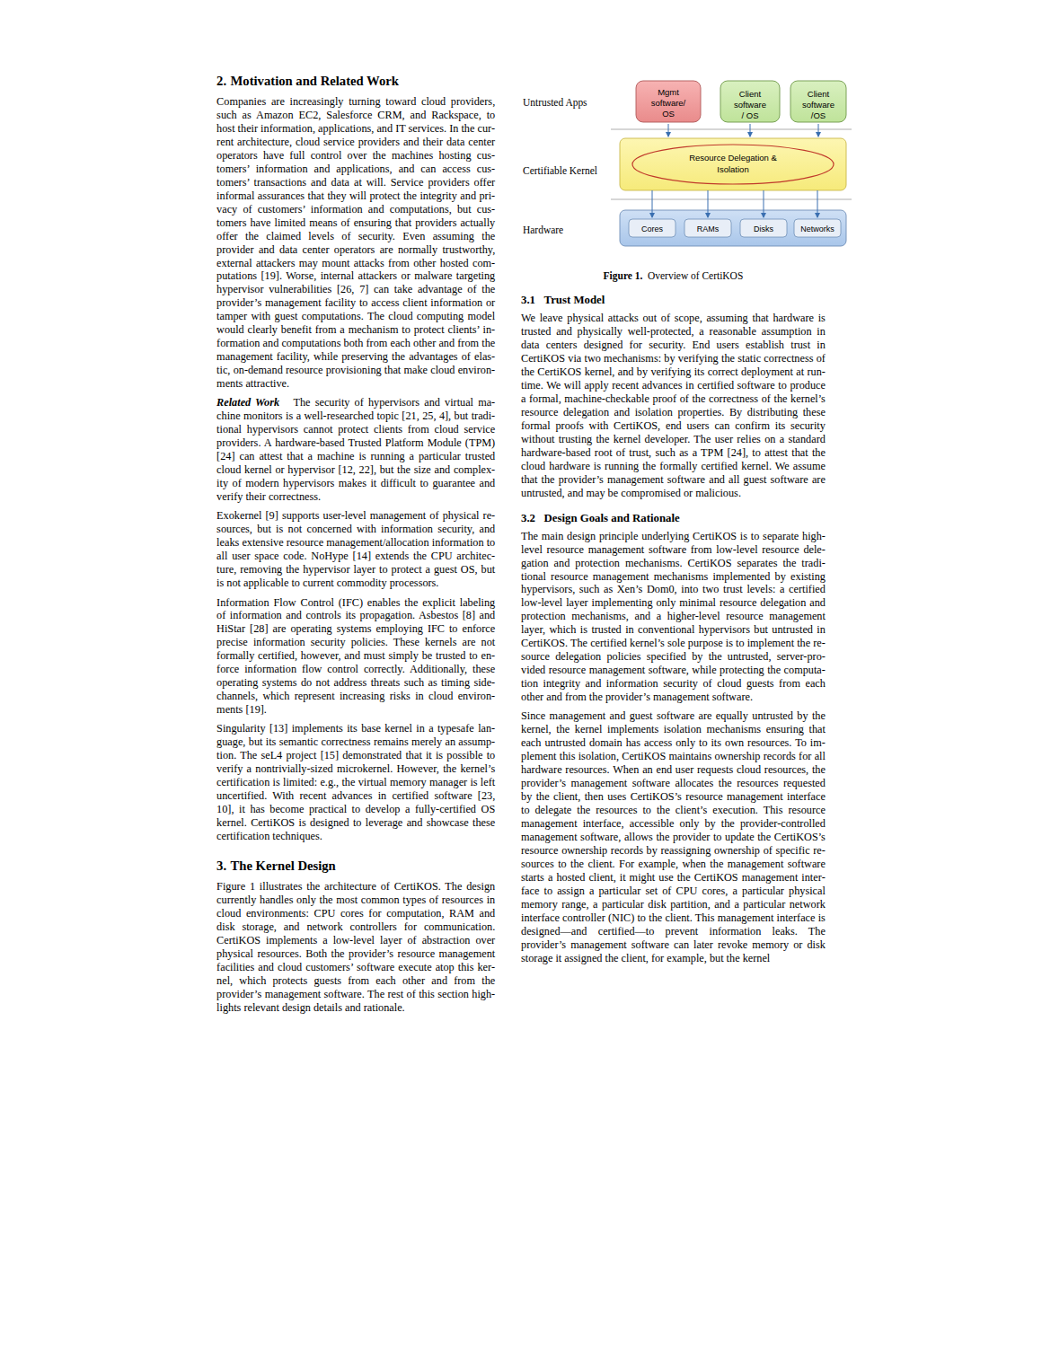2. Motivation and Related Work
Companies are increasingly turning toward cloud providers, such as Amazon EC2, Salesforce CRM, and Rackspace, to host their information, applications, and IT services. In the current architecture, cloud service providers and their data center operators have full control over the machines hosting customers’ information and applications, and can access customers’ transactions and data at will. Service providers offer informal assurances that they will protect the integrity and privacy of customers’ information and computations, but customers have limited means of ensuring that providers actually offer the claimed levels of security. Even assuming the provider and data center operators are normally trustworthy, external attackers may mount attacks from other hosted computations [19]. Worse, internal attackers or malware targeting hypervisor vulnerabilities [26, 7] can take advantage of the provider’s management facility to access client information or tamper with guest computations. The cloud computing model would clearly benefit from a mechanism to protect clients’ information and computations both from each other and from the management facility, while preserving the advantages of elastic, on-demand resource provisioning that make cloud environments attractive.
Related Work The security of hypervisors and virtual machine monitors is a well-researched topic [21, 25, 4], but traditional hypervisors cannot protect clients from cloud service providers. A hardware-based Trusted Platform Module (TPM) [24] can attest that a machine is running a particular trusted cloud kernel or hypervisor [12, 22], but the size and complexity of modern hypervisors makes it difficult to guarantee and verify their correctness.
Exokernel [9] supports user-level management of physical resources, but is not concerned with information security, and leaks extensive resource management/allocation information to all user space code. NoHype [14] extends the CPU architecture, removing the hypervisor layer to protect a guest OS, but is not applicable to current commodity processors.
Information Flow Control (IFC) enables the explicit labeling of information and controls its propagation. Asbestos [8] and HiStar [28] are operating systems employing IFC to enforce precise information security policies. These kernels are not formally certified, however, and must simply be trusted to enforce information flow control correctly. Additionally, these operating systems do not address threats such as timing side-channels, which represent increasing risks in cloud environments [19].
Singularity [13] implements its base kernel in a typesafe language, but its semantic correctness remains merely an assumption. The seL4 project [15] demonstrated that it is possible to verify a nontrivially-sized microkernel. However, the kernel’s certification is limited: e.g., the virtual memory manager is left uncertified. With recent advances in certified software [23, 10], it has become practical to develop a fully-certified OS kernel. CertiKOS is designed to leverage and showcase these certification techniques.
3. The Kernel Design
Figure 1 illustrates the architecture of CertiKOS. The design currently handles only the most common types of resources in cloud environments: CPU cores for computation, RAM and disk storage, and network controllers for communication. CertiKOS implements a low-level layer of abstraction over physical resources. Both the provider’s resource management facilities and cloud customers’ software execute atop this kernel, which protects guests from each other and from the provider’s management software. The rest of this section highlights relevant design details and rationale.
Untrusted Apps Certifiable Kernel Hardware Mgmt software/ OS Client software / OS Client software /OS Resource Delegation & Isolation Cores RAMs Disks Networks
Figure 1. Overview of CertiKOS
3.1 Trust Model
We leave physical attacks out of scope, assuming that hardware is trusted and physically well-protected, a reasonable assumption in data centers designed for security. End users establish trust in CertiKOS via two mechanisms: by verifying the static correctness of the CertiKOS kernel, and by verifying its correct deployment at runtime. We will apply recent advances in certified software to produce a formal, machine-checkable proof of the correctness of the kernel’s resource delegation and isolation properties. By distributing these formal proofs with CertiKOS, end users can confirm its security without trusting the kernel developer. The user relies on a standard hardware-based root of trust, such as a TPM [24], to attest that the cloud hardware is running the formally certified kernel. We assume that the provider’s management software and all guest software are untrusted, and may be compromised or malicious.
3.2 Design Goals and Rationale
The main design principle underlying CertiKOS is to separate high-level resource management software from low-level resource delegation and protection mechanisms. CertiKOS separates the traditional resource management mechanisms implemented by existing hypervisors, such as Xen’s Dom0, into two trust levels: a certified low-level layer implementing only minimal resource delegation and protection mechanisms, and a higher-level resource management layer, which is trusted in conventional hypervisors but untrusted in CertiKOS. The certified kernel’s sole purpose is to implement the resource delegation policies specified by the untrusted, server-provided resource management software, while protecting the computation integrity and information security of cloud guests from each other and from the provider’s management software.
Since management and guest software are equally untrusted by the kernel, the kernel implements isolation mechanisms ensuring that each untrusted domain has access only to its own resources. To implement this isolation, CertiKOS maintains ownership records for all hardware resources. When an end user requests cloud resources, the provider’s management software allocates the resources requested by the client, then uses CertiKOS’s resource management interface to delegate the resources to the client’s execution. This resource management interface, accessible only by the provider-controlled management software, allows the provider to update the CertiKOS’s resource ownership records by reassigning ownership of specific resources to the client. For example, when the management software starts a hosted client, it might use the CertiKOS management interface to assign a particular set of CPU cores, a particular physical memory range, a particular disk partition, and a particular network interface controller (NIC) to the client. This management interface is designed—and certified—to prevent information leaks. The provider’s management software can later revoke memory or disk storage it assigned the client, for example, but the kernel